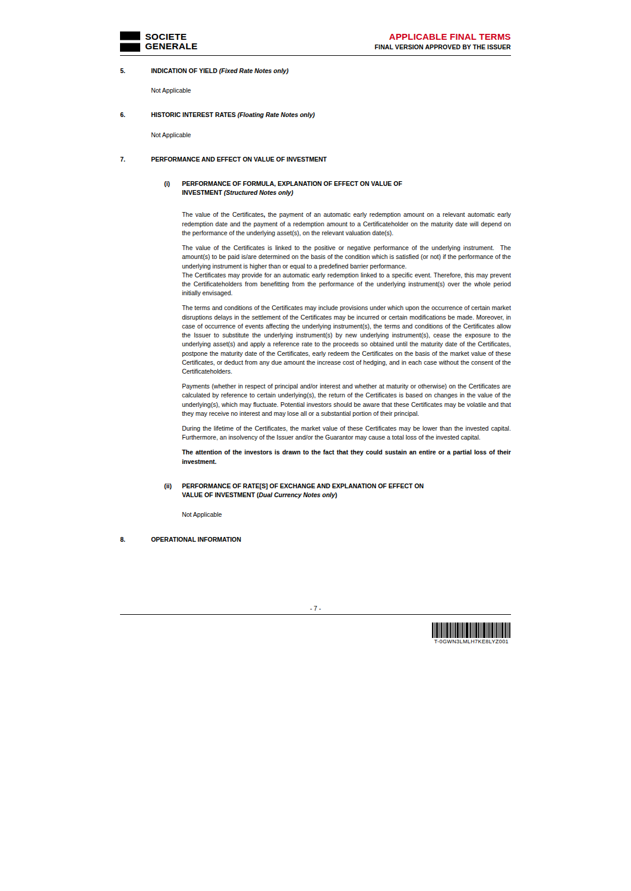SOCIETE
GENERALE
APPLICABLE FINAL TERMS
FINAL VERSION APPROVED BY THE ISSUER
5.
INDICATION OF YIELD (Fixed Rate Notes only)
Not Applicable
6.
HISTORIC INTEREST RATES (Floating Rate Notes only)
Not Applicable
7.
PERFORMANCE AND EFFECT ON VALUE OF INVESTMENT
(i)
PERFORMANCE OF FORMULA, EXPLANATION OF EFFECT ON VALUE OF
INVESTMENT (Structured Notes only)
The value of the Certificates, the payment of an automatic early redemption amount on a relevant automatic early redemption date and the payment of a redemption amount to a Certificateholder on the maturity date will depend on the performance of the underlying asset(s), on the relevant valuation date(s).
The value of the Certificates is linked to the positive or negative performance of the underlying instrument. The amount(s) to be paid is/are determined on the basis of the condition which is satisfied (or not) if the performance of the underlying instrument is higher than or equal to a predefined barrier performance.
The Certificates may provide for an automatic early redemption linked to a specific event. Therefore, this may prevent the Certificateholders from benefitting from the performance of the underlying instrument(s) over the whole period initially envisaged.
The terms and conditions of the Certificates may include provisions under which upon the occurrence of certain market disruptions delays in the settlement of the Certificates may be incurred or certain modifications be made. Moreover, in case of occurrence of events affecting the underlying instrument(s), the terms and conditions of the Certificates allow the Issuer to substitute the underlying instrument(s) by new underlying instrument(s), cease the exposure to the underlying asset(s) and apply a reference rate to the proceeds so obtained until the maturity date of the Certificates, postpone the maturity date of the Certificates, early redeem the Certificates on the basis of the market value of these Certificates, or deduct from any due amount the increase cost of hedging, and in each case without the consent of the Certificateholders.
Payments (whether in respect of principal and/or interest and whether at maturity or otherwise) on the Certificates are calculated by reference to certain underlying(s), the return of the Certificates is based on changes in the value of the underlying(s), which may fluctuate. Potential investors should be aware that these Certificates may be volatile and that they may receive no interest and may lose all or a substantial portion of their principal.
During the lifetime of the Certificates, the market value of these Certificates may be lower than the invested capital. Furthermore, an insolvency of the Issuer and/or the Guarantor may cause a total loss of the invested capital.
The attention of the investors is drawn to the fact that they could sustain an entire or a partial loss of their investment.
(ii)
PERFORMANCE OF RATE[S] OF EXCHANGE AND EXPLANATION OF EFFECT ON
VALUE OF INVESTMENT (Dual Currency Notes only)
Not Applicable
8.
OPERATIONAL INFORMATION
- 7 -
T-0GWN3LMLH7KE8LYZ001